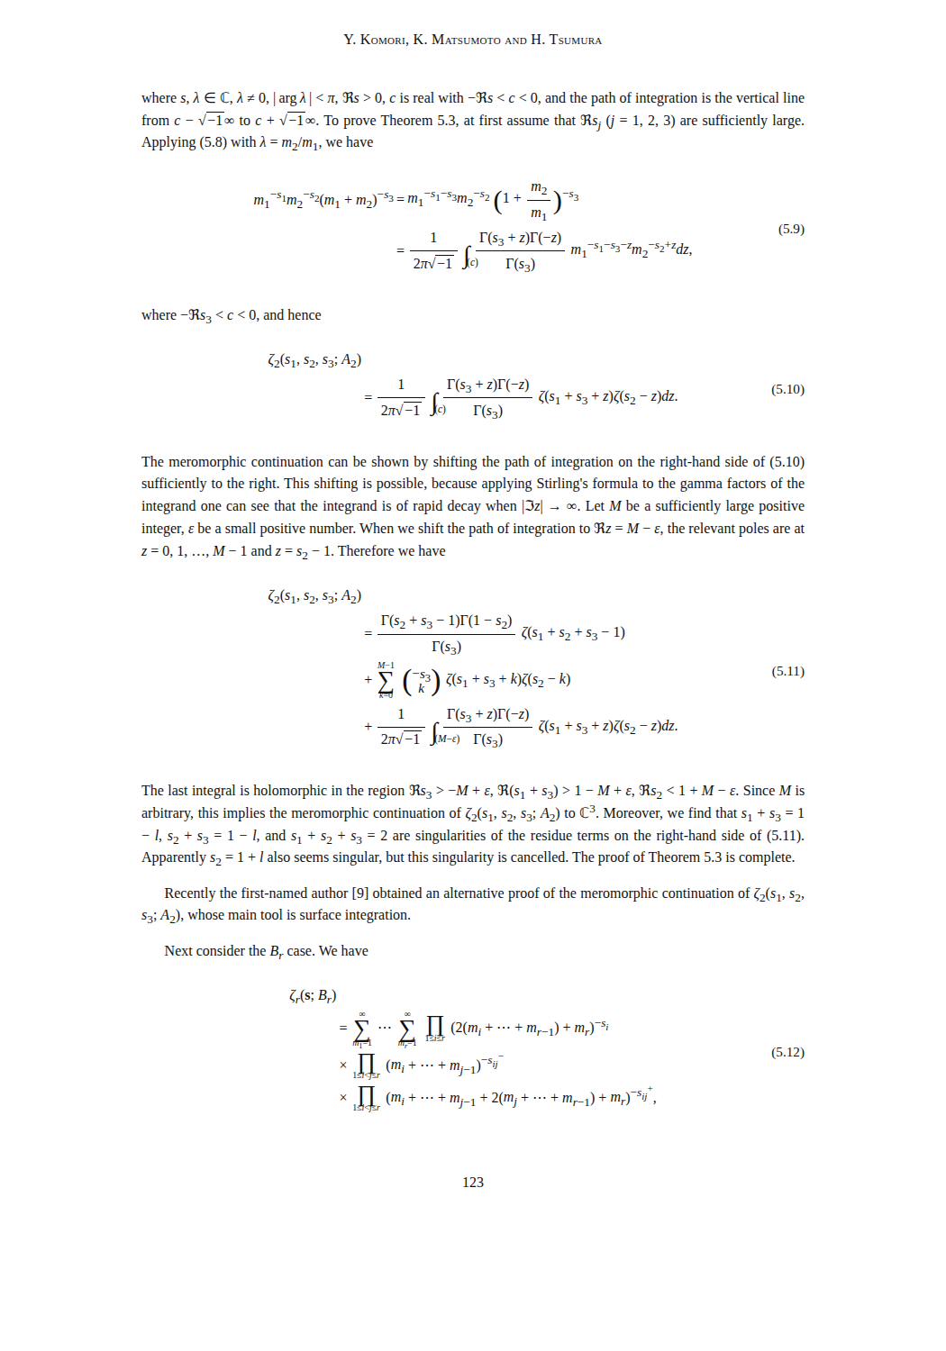Y. Komori, K. Matsumoto and H. Tsumura
where s, λ ∈ ℂ, λ ≠ 0, | arg λ | < π, ℜs > 0, c is real with −ℜs < c < 0, and the path of integration is the vertical line from c − √−1∞ to c + √−1∞. To prove Theorem 5.3, at first assume that ℜsj (j = 1, 2, 3) are sufficiently large. Applying (5.8) with λ = m2/m1, we have
(5.9)
| m 1 − s 1 m 2 − s 2 ( m 1 + m 2 ) − s 3 | = | m 1 − s 1 − s 3 m 2 − s 2 ( 1 + m 2 m 1 ) − s 3 |
| | = | 1 2 π √ −1 ∫ ( c ) Γ( s 3 + z )Γ(− z ) Γ( s 3 ) m 1 − s 1 − s 3 − z m 2 − s 2 + z dz , |
where −ℜs3 < c < 0, and hence
(5.10)
| ζ 2 ( s 1 , s 2 , s 3 ; A 2 ) | | |
| | = | 1 2 π √ −1 ∫ ( c ) Γ( s 3 + z )Γ(− z ) Γ( s 3 ) ζ ( s 1 + s 3 + z ) ζ ( s 2 − z ) dz . |
The meromorphic continuation can be shown by shifting the path of integration on the right-hand side of (5.10) sufficiently to the right. This shifting is possible, because applying Stirling's formula to the gamma factors of the integrand one can see that the integrand is of rapid decay when |ℑz| → ∞. Let M be a sufficiently large positive integer, ε be a small positive number. When we shift the path of integration to ℜz = M − ε, the relevant poles are at z = 0, 1, …, M − 1 and z = s2 − 1. Therefore we have
(5.11)
| ζ 2 ( s 1 , s 2 , s 3 ; A 2 ) | | |
| | = | Γ( s 2 + s 3 − 1)Γ(1 − s 2 ) Γ( s 3 ) ζ ( s 1 + s 2 + s 3 − 1) |
| | + | M −1 ∑ k =0 ( − s 3 k ) ζ ( s 1 + s 3 + k ) ζ ( s 2 − k ) |
| | + | 1 2 π √ −1 ∫ ( M − ε ) Γ( s 3 + z )Γ(− z ) Γ( s 3 ) ζ ( s 1 + s 3 + z ) ζ ( s 2 − z ) dz . |
The last integral is holomorphic in the region ℜs3 > −M + ε, ℜ(s1 + s3) > 1 − M + ε, ℜs2 < 1 + M − ε. Since M is arbitrary, this implies the meromorphic continuation of ζ2(s1, s2, s3; A2) to ℂ3. Moreover, we find that s1 + s3 = 1 − l, s2 + s3 = 1 − l, and s1 + s2 + s3 = 2 are singularities of the residue terms on the right-hand side of (5.11). Apparently s2 = 1 + l also seems singular, but this singularity is cancelled. The proof of Theorem 5.3 is complete.
Recently the first-named author [9] obtained an alternative proof of the meromorphic continuation of ζ2(s1, s2, s3; A2), whose main tool is surface integration.
Next consider the Br case. We have
(5.12)
| ζ r ( s ; B r ) | | |
| | = | ∞ ∑ m 1 =1 ⋯ ∞ ∑ m r =1 ∏ 1≤ i ≤ r (2( m i + ⋯ + m r −1 ) + m r ) − s i |
| | × | ∏ 1≤ i < j ≤ r ( m i + ⋯ + m j −1 ) − s ij − |
| | × | ∏ 1≤ i < j ≤ r ( m i + ⋯ + m j −1 + 2( m j + ⋯ + m r −1 ) + m r ) − s ij + , |
123